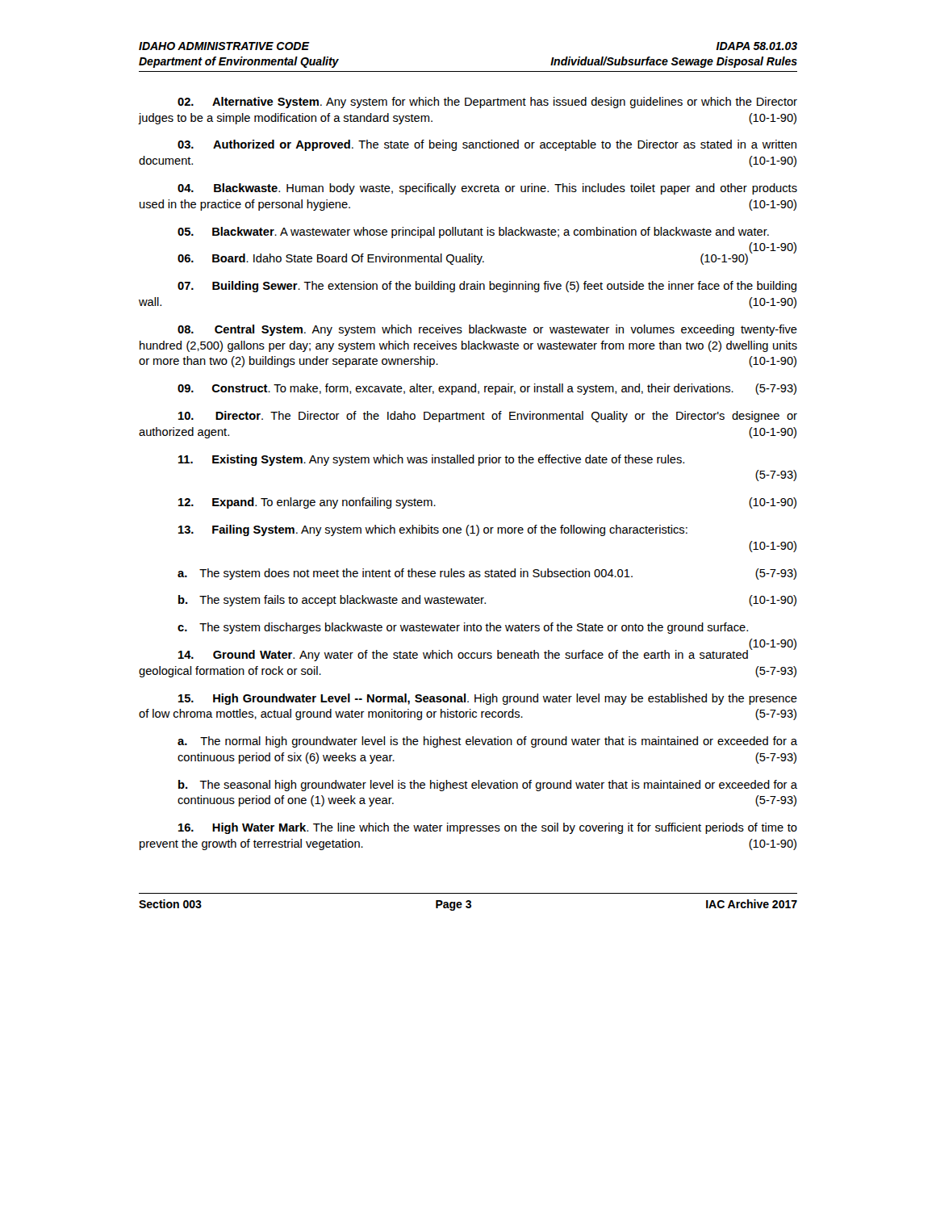IDAHO ADMINISTRATIVE CODE
IDAPA 58.01.03
Department of Environmental Quality
Individual/Subsurface Sewage Disposal Rules
02. Alternative System. Any system for which the Department has issued design guidelines or which the Director judges to be a simple modification of a standard system. (10-1-90)
03. Authorized or Approved. The state of being sanctioned or acceptable to the Director as stated in a written document. (10-1-90)
04. Blackwaste. Human body waste, specifically excreta or urine. This includes toilet paper and other products used in the practice of personal hygiene. (10-1-90)
05. Blackwater. A wastewater whose principal pollutant is blackwaste; a combination of blackwaste and water. (10-1-90)
06. Board. Idaho State Board Of Environmental Quality. (10-1-90)
07. Building Sewer. The extension of the building drain beginning five (5) feet outside the inner face of the building wall. (10-1-90)
08. Central System. Any system which receives blackwaste or wastewater in volumes exceeding twenty-five hundred (2,500) gallons per day; any system which receives blackwaste or wastewater from more than two (2) dwelling units or more than two (2) buildings under separate ownership. (10-1-90)
09. Construct. To make, form, excavate, alter, expand, repair, or install a system, and, their derivations. (5-7-93)
10. Director. The Director of the Idaho Department of Environmental Quality or the Director's designee or authorized agent. (10-1-90)
11. Existing System. Any system which was installed prior to the effective date of these rules.
(5-7-93)
12. Expand. To enlarge any nonfailing system. (10-1-90)
13. Failing System. Any system which exhibits one (1) or more of the following characteristics:
(10-1-90)
a. The system does not meet the intent of these rules as stated in Subsection 004.01. (5-7-93)
b. The system fails to accept blackwaste and wastewater. (10-1-90)
c. The system discharges blackwaste or wastewater into the waters of the State or onto the ground surface. (10-1-90)
14. Ground Water. Any water of the state which occurs beneath the surface of the earth in a saturated geological formation of rock or soil. (5-7-93)
15. High Groundwater Level -- Normal, Seasonal. High ground water level may be established by the presence of low chroma mottles, actual ground water monitoring or historic records. (5-7-93)
a. The normal high groundwater level is the highest elevation of ground water that is maintained or exceeded for a continuous period of six (6) weeks a year. (5-7-93)
b. The seasonal high groundwater level is the highest elevation of ground water that is maintained or exceeded for a continuous period of one (1) week a year. (5-7-93)
16. High Water Mark. The line which the water impresses on the soil by covering it for sufficient periods of time to prevent the growth of terrestrial vegetation. (10-1-90)
Section 003
Page 3
IAC Archive 2017